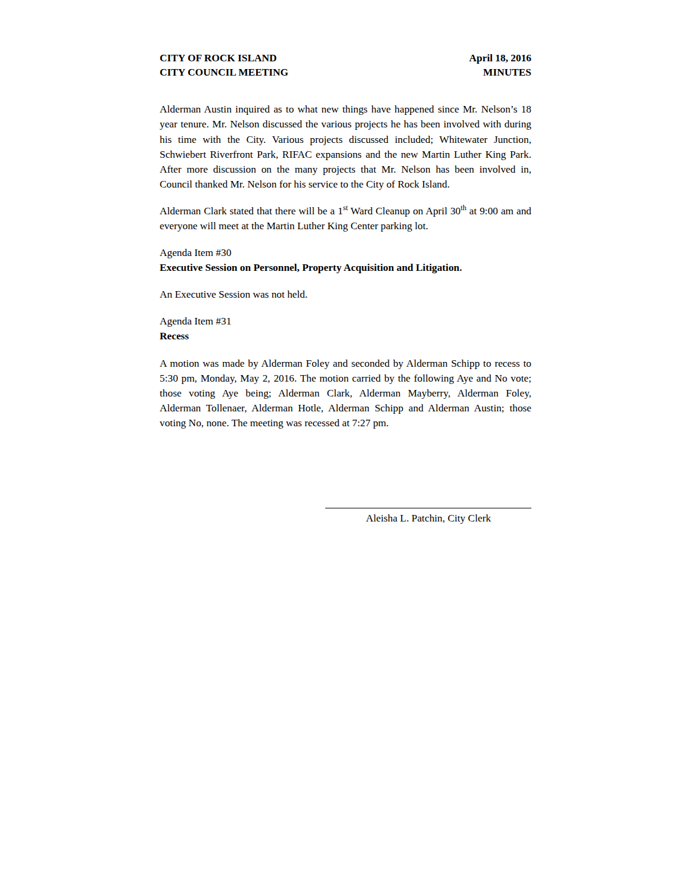CITY OF ROCK ISLAND
CITY COUNCIL MEETING
April 18, 2016
MINUTES
Alderman Austin inquired as to what new things have happened since Mr. Nelson’s 18 year tenure. Mr. Nelson discussed the various projects he has been involved with during his time with the City. Various projects discussed included; Whitewater Junction, Schwiebert Riverfront Park, RIFAC expansions and the new Martin Luther King Park. After more discussion on the many projects that Mr. Nelson has been involved in, Council thanked Mr. Nelson for his service to the City of Rock Island.
Alderman Clark stated that there will be a 1st Ward Cleanup on April 30th at 9:00 am and everyone will meet at the Martin Luther King Center parking lot.
Agenda Item #30
Executive Session on Personnel, Property Acquisition and Litigation.
An Executive Session was not held.
Agenda Item #31
Recess
A motion was made by Alderman Foley and seconded by Alderman Schipp to recess to 5:30 pm, Monday, May 2, 2016. The motion carried by the following Aye and No vote; those voting Aye being; Alderman Clark, Alderman Mayberry, Alderman Foley, Alderman Tollenaer, Alderman Hotle, Alderman Schipp and Alderman Austin; those voting No, none. The meeting was recessed at 7:27 pm.
Aleisha L. Patchin, City Clerk